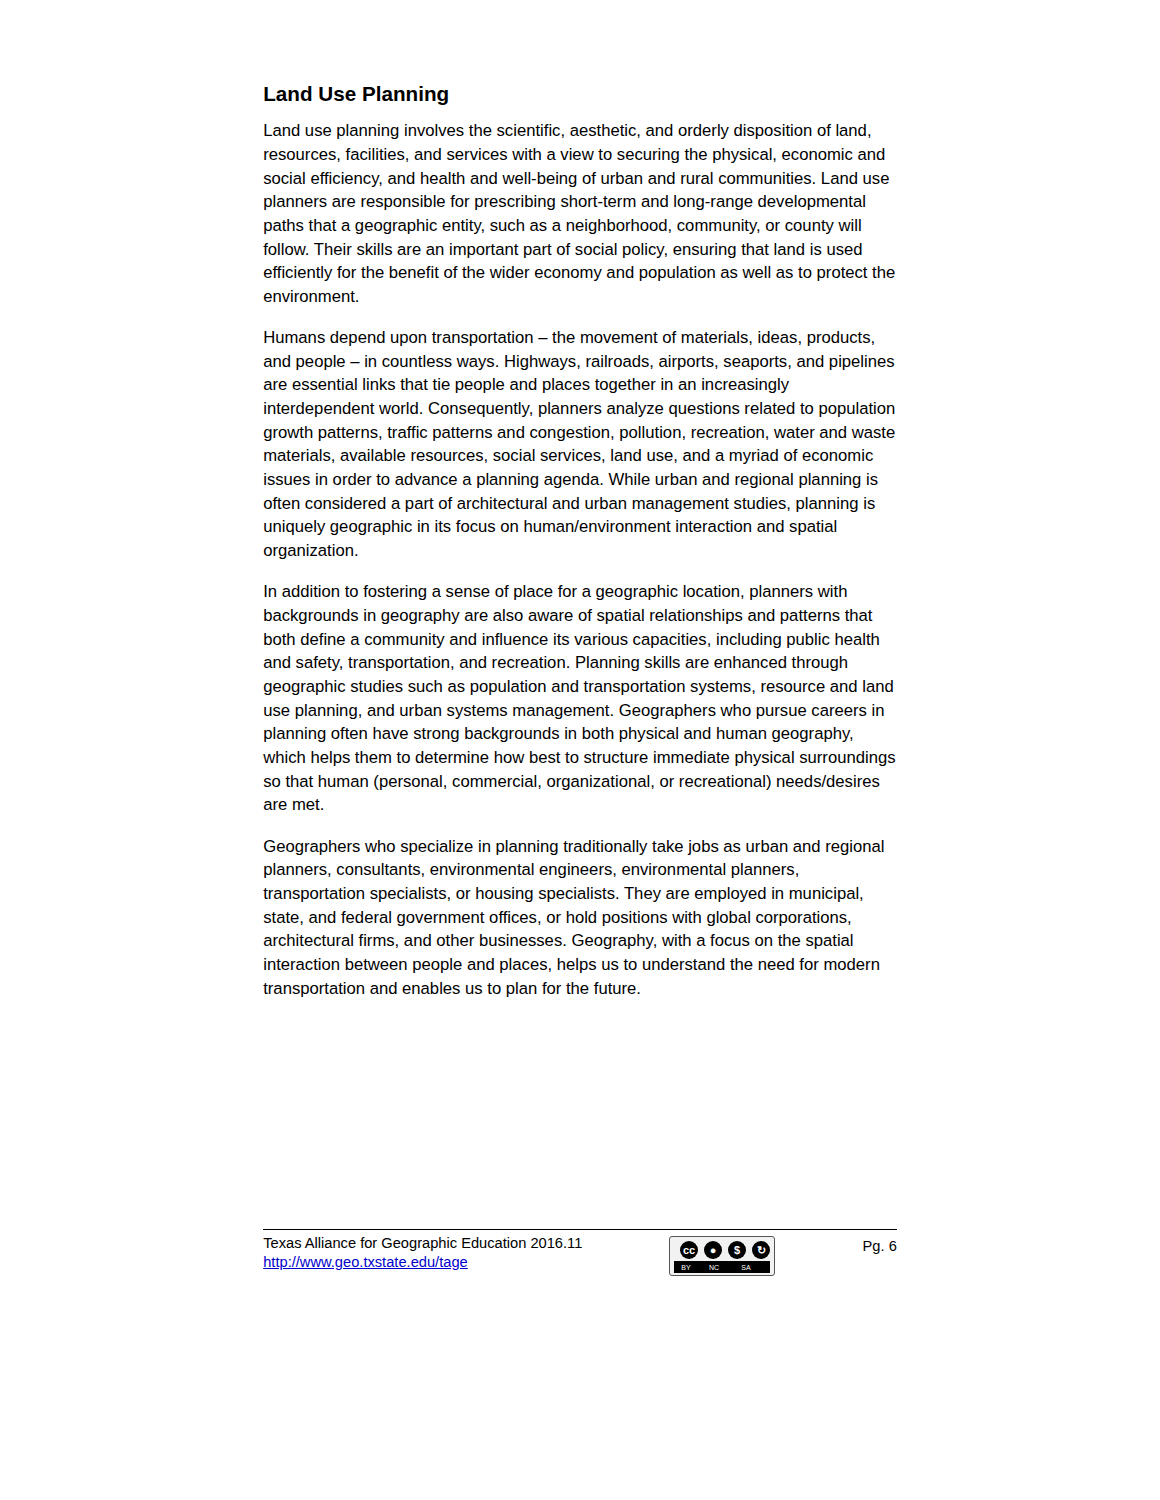Land Use Planning
Land use planning involves the scientific, aesthetic, and orderly disposition of land, resources, facilities, and services with a view to securing the physical, economic and social efficiency, and health and well-being of urban and rural communities. Land use planners are responsible for prescribing short-term and long-range developmental paths that a geographic entity, such as a neighborhood, community, or county will follow. Their skills are an important part of social policy, ensuring that land is used efficiently for the benefit of the wider economy and population as well as to protect the environment.
Humans depend upon transportation – the movement of materials, ideas, products, and people – in countless ways. Highways, railroads, airports, seaports, and pipelines are essential links that tie people and places together in an increasingly interdependent world. Consequently, planners analyze questions related to population growth patterns, traffic patterns and congestion, pollution, recreation, water and waste materials, available resources, social services, land use, and a myriad of economic issues in order to advance a planning agenda. While urban and regional planning is often considered a part of architectural and urban management studies, planning is uniquely geographic in its focus on human/environment interaction and spatial organization.
In addition to fostering a sense of place for a geographic location, planners with backgrounds in geography are also aware of spatial relationships and patterns that both define a community and influence its various capacities, including public health and safety, transportation, and recreation. Planning skills are enhanced through geographic studies such as population and transportation systems, resource and land use planning, and urban systems management. Geographers who pursue careers in planning often have strong backgrounds in both physical and human geography, which helps them to determine how best to structure immediate physical surroundings so that human (personal, commercial, organizational, or recreational) needs/desires are met.
Geographers who specialize in planning traditionally take jobs as urban and regional planners, consultants, environmental engineers, environmental planners, transportation specialists, or housing specialists. They are employed in municipal, state, and federal government offices, or hold positions with global corporations, architectural firms, and other businesses. Geography, with a focus on the spatial interaction between people and places, helps us to understand the need for modern transportation and enables us to plan for the future.
Texas Alliance for Geographic Education 2016.11
http://www.geo.txstate.edu/tage
cc ● $ ↻ BY NC SA
Pg. 6